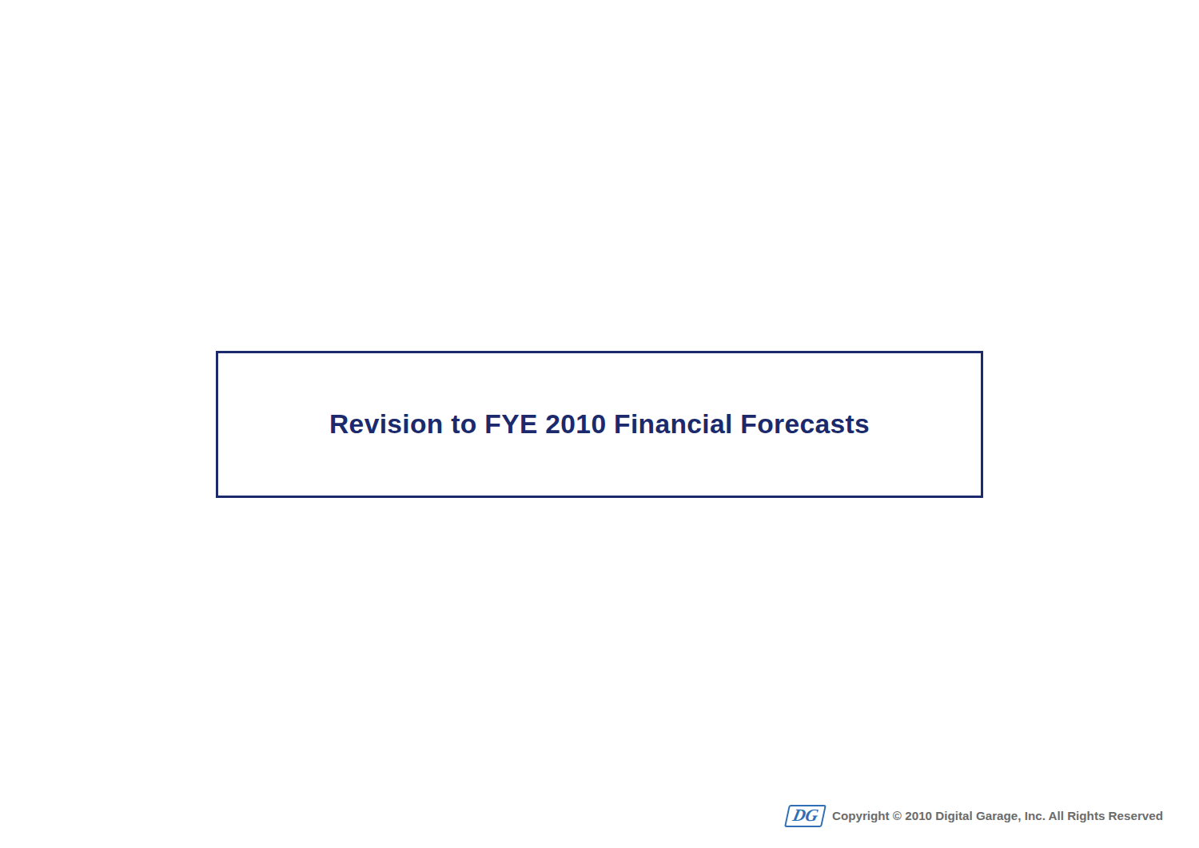Revision to FYE 2010 Financial Forecasts
DG Copyright © 2010 Digital Garage, Inc. All Rights Reserved